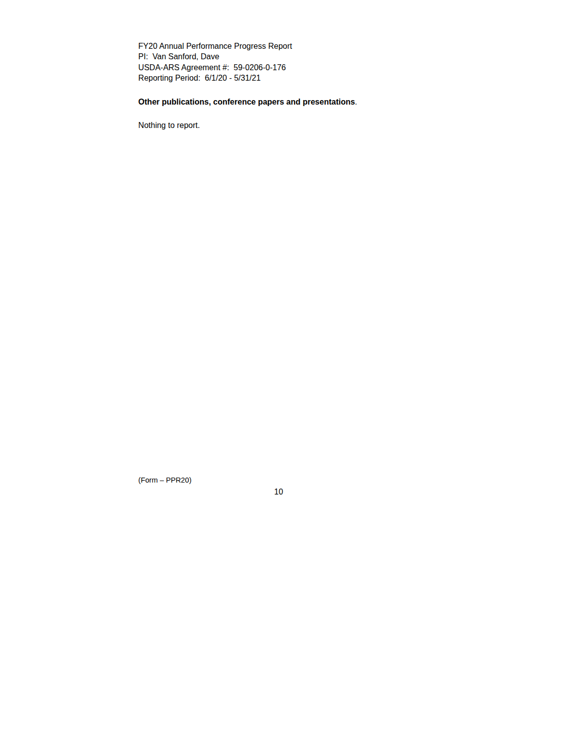FY20 Annual Performance Progress Report
PI: Van Sanford, Dave
USDA-ARS Agreement #: 59-0206-0-176
Reporting Period: 6/1/20 - 5/31/21
Other publications, conference papers and presentations.
Nothing to report.
(Form – PPR20)
10